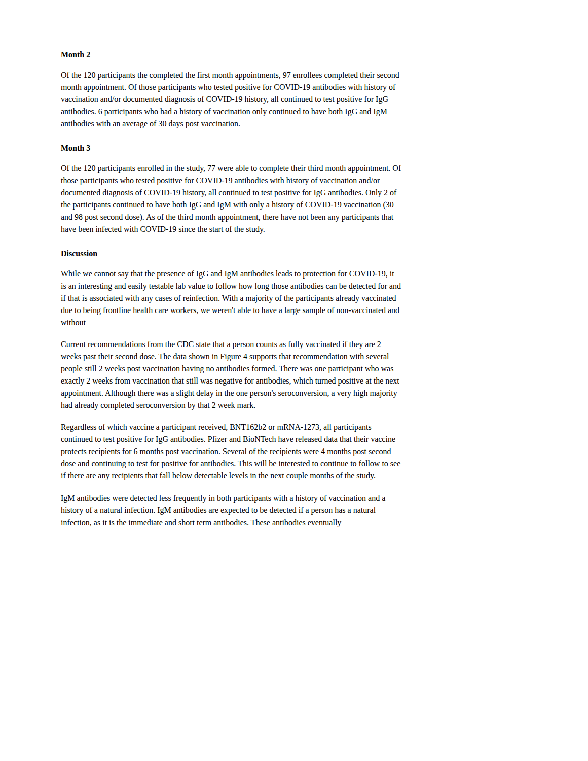Month 2
Of the 120 participants the completed the first month appointments, 97 enrollees completed their second month appointment. Of those participants who tested positive for COVID-19 antibodies with history of vaccination and/or documented diagnosis of COVID-19 history, all continued to test positive for IgG antibodies. 6 participants who had a history of vaccination only continued to have both IgG and IgM antibodies with an average of 30 days post vaccination.
Month 3
Of the 120 participants enrolled in the study, 77 were able to complete their third month appointment. Of those participants who tested positive for COVID-19 antibodies with history of vaccination and/or documented diagnosis of COVID-19 history, all continued to test positive for IgG antibodies. Only 2 of the participants continued to have both IgG and IgM with only a history of COVID-19 vaccination (30 and 98 post second dose). As of the third month appointment, there have not been any participants that have been infected with COVID-19 since the start of the study.
Discussion
While we cannot say that the presence of IgG and IgM antibodies leads to protection for COVID-19, it is an interesting and easily testable lab value to follow how long those antibodies can be detected for and if that is associated with any cases of reinfection. With a majority of the participants already vaccinated due to being frontline health care workers, we weren't able to have a large sample of non-vaccinated and without
Current recommendations from the CDC state that a person counts as fully vaccinated if they are 2 weeks past their second dose. The data shown in Figure 4 supports that recommendation with several people still 2 weeks post vaccination having no antibodies formed. There was one participant who was exactly 2 weeks from vaccination that still was negative for antibodies, which turned positive at the next appointment. Although there was a slight delay in the one person's seroconversion, a very high majority had already completed seroconversion by that 2 week mark.
Regardless of which vaccine a participant received, BNT162b2 or mRNA-1273, all participants continued to test positive for IgG antibodies. Pfizer and BioNTech have released data that their vaccine protects recipients for 6 months post vaccination. Several of the recipients were 4 months post second dose and continuing to test for positive for antibodies. This will be interested to continue to follow to see if there are any recipients that fall below detectable levels in the next couple months of the study.
IgM antibodies were detected less frequently in both participants with a history of vaccination and a history of a natural infection. IgM antibodies are expected to be detected if a person has a natural infection, as it is the immediate and short term antibodies. These antibodies eventually